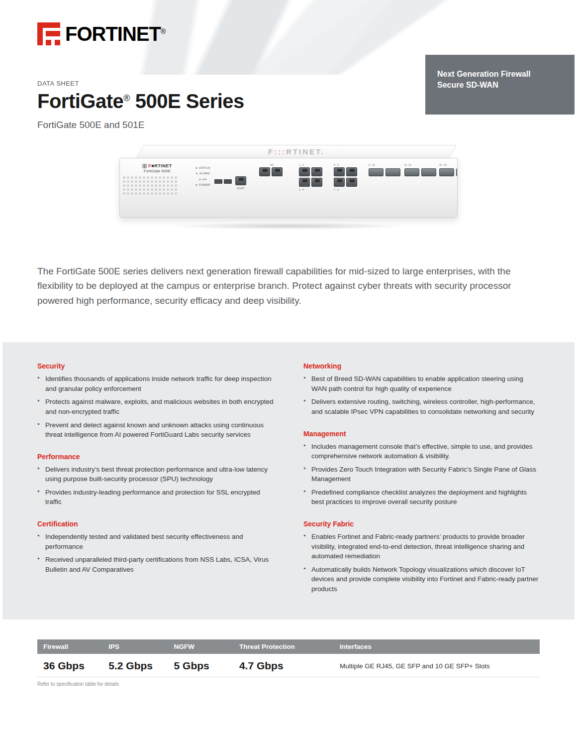FORTINET®
DATA SHEET
FortiGate® 500E Series
FortiGate 500E and 501E
Next Generation Firewall
Secure SD-WAN
F::: RTINET.
||| F■RTINET
FortiGate 500E
STATUS
ALARM
HA
POWER
MGMT
HA
1 2
3 4
5 6
7 8
9 10
11 12
X1 X2
The FortiGate 500E series delivers next generation firewall capabilities for mid-sized to large enterprises, with the flexibility to be deployed at the campus or enterprise branch. Protect against cyber threats with security processor powered high performance, security efficacy and deep visibility.
Security
Identifies thousands of applications inside network traffic for deep inspection and granular policy enforcement
Protects against malware, exploits, and malicious websites in both encrypted and non-encrypted traffic
Prevent and detect against known and unknown attacks using continuous threat intelligence from AI powered FortiGuard Labs security services
Performance
Delivers industry’s best threat protection performance and ultra-low latency using purpose built-security processor (SPU) technology
Provides industry-leading performance and protection for SSL encrypted traffic
Certification
Independently tested and validated best security effectiveness and performance
Received unparalleled third-party certifications from NSS Labs, ICSA, Virus Bulletin and AV Comparatives
Networking
Best of Breed SD-WAN capabilities to enable application steering using WAN path control for high quality of experience
Delivers extensive routing, switching, wireless controller, high-performance, and scalable IPsec VPN capabilities to consolidate networking and security
Management
Includes management console that’s effective, simple to use, and provides comprehensive network automation & visibility.
Provides Zero Touch Integration with Security Fabric’s Single Pane of Glass Management
Predefined compliance checklist analyzes the deployment and highlights best practices to improve overall security posture
Security Fabric
Enables Fortinet and Fabric-ready partners’ products to provide broader visibility, integrated end-to-end detection, threat intelligence sharing and automated remediation
Automatically builds Network Topology visualizations which discover IoT devices and provide complete visibility into Fortinet and Fabric-ready partner products
| Firewall | IPS | NGFW | Threat Protection | Interfaces |
| --- | --- | --- | --- | --- |
| 36 Gbps | 5.2 Gbps | 5 Gbps | 4.7 Gbps | Multiple GE RJ45, GE SFP and 10 GE SFP+ Slots |
Refer to specification table for details